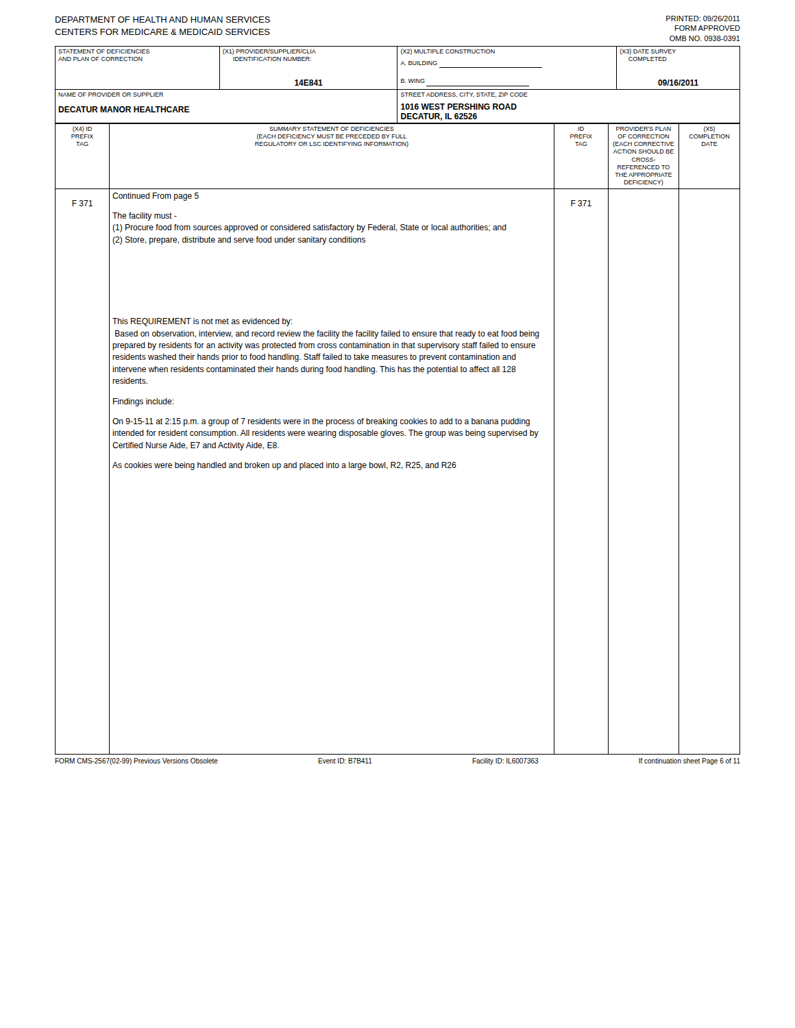PRINTED: 09/26/2011
FORM APPROVED
OMB NO. 0938-0391
DEPARTMENT OF HEALTH AND HUMAN SERVICES
CENTERS FOR MEDICARE & MEDICAID SERVICES
| STATEMENT OF DEFICIENCIES AND PLAN OF CORRECTION | (X1) PROVIDER/SUPPLIER/CLIA IDENTIFICATION NUMBER: 14E841 | (X2) MULTIPLE CONSTRUCTION A. BUILDING B. WING | (X3) DATE SURVEY COMPLETED 09/16/2011 |
| NAME OF PROVIDER OR SUPPLIER DECATUR MANOR HEALTHCARE | STREET ADDRESS, CITY, STATE, ZIP CODE 1016 WEST PERSHING ROAD DECATUR, IL 62526 |
| (X4) ID PREFIX TAG | SUMMARY STATEMENT OF DEFICIENCIES (EACH DEFICIENCY MUST BE PRECEDED BY FULL REGULATORY OR LSC IDENTIFYING INFORMATION) | ID PREFIX TAG | PROVIDER'S PLAN OF CORRECTION (EACH CORRECTIVE ACTION SHOULD BE CROSS-REFERENCED TO THE APPROPRIATE DEFICIENCY) | (X5) COMPLETION DATE |
| F 371 | Continued From page 5 The facility must - (1) Procure food from sources approved or considered satisfactory by Federal, State or local authorities; and (2) Store, prepare, distribute and serve food under sanitary conditions This REQUIREMENT is not met as evidenced by: Based on observation, interview, and record review the facility the facility failed to ensure that ready to eat food being prepared by residents for an activity was protected from cross contamination in that supervisory staff failed to ensure residents washed their hands prior to food handling. Staff failed to take measures to prevent contamination and intervene when residents contaminated their hands during food handling. This has the potential to affect all 128 residents. Findings include: On 9-15-11 at 2:15 p.m. a group of 7 residents were in the process of breaking cookies to add to a banana pudding intended for resident consumption. All residents were wearing disposable gloves. The group was being supervised by Certified Nurse Aide, E7 and Activity Aide, E8. As cookies were being handled and broken up and placed into a large bowl, R2, R25, and R26 | F 371 | | |
FORM CMS-2567(02-99) Previous Versions Obsolete
Event ID: B7B411
Facility ID: IL6007363
If continuation sheet Page 6 of 11